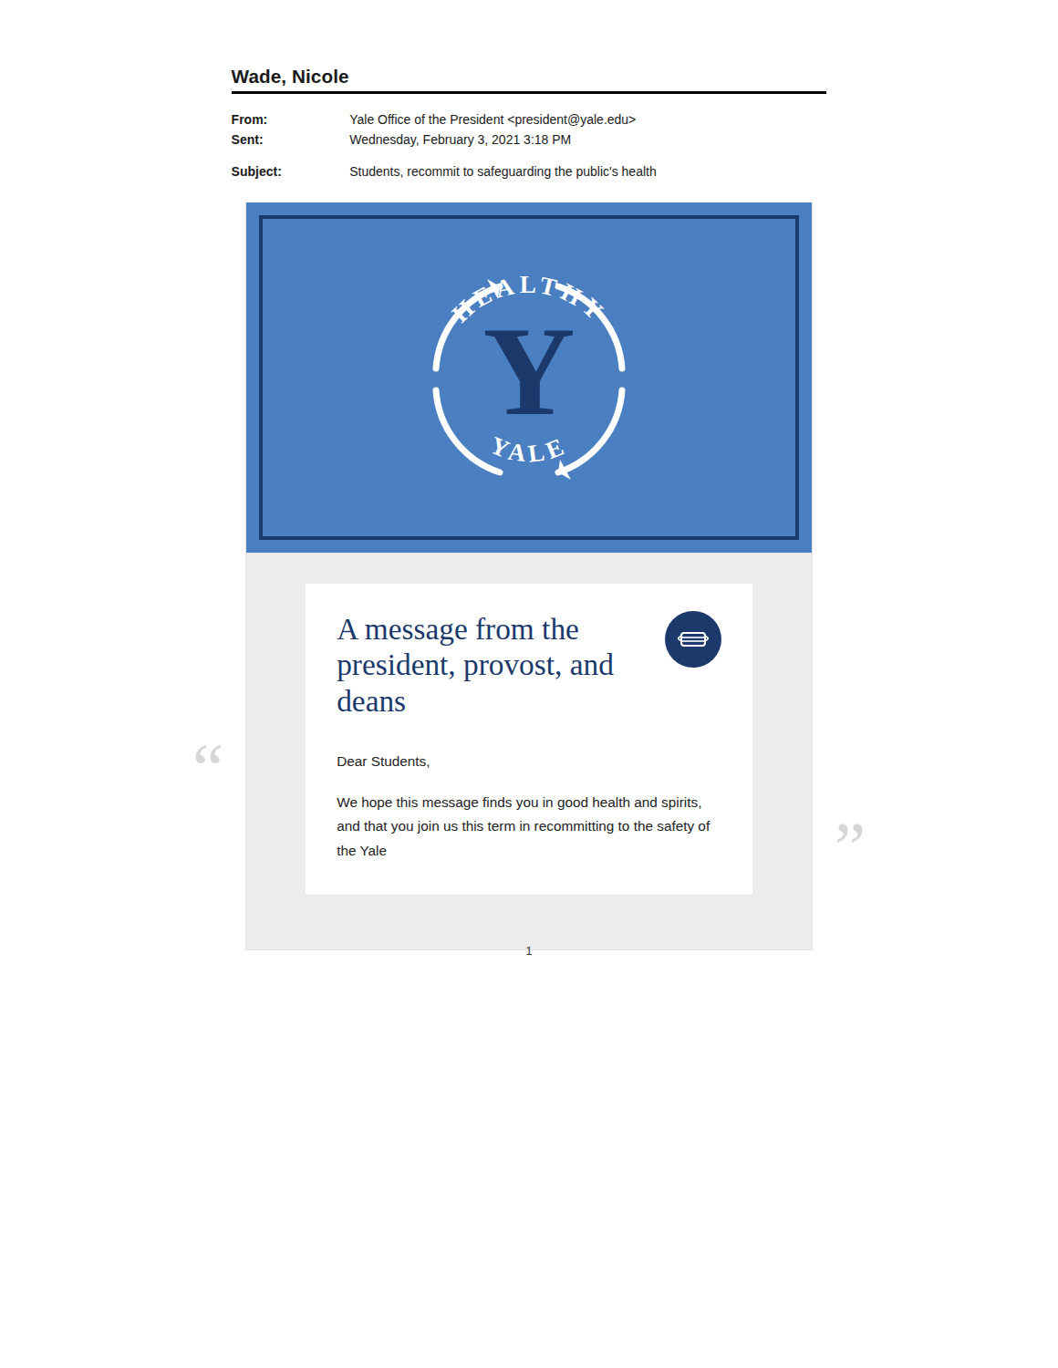Wade, Nicole
| From: | Yale Office of the President <president@yale.edu> |
| Sent: | Wednesday, February 3, 2021 3:18 PM |
| Subject: | Students, recommit to safeguarding the public's health |
HEALTHY YALE Y
A message from the president, provost, and deans
Dear Students,
We hope this message finds you in good health and spirits, and that you join us this term in recommitting to the safety of the Yale
“ ”
1